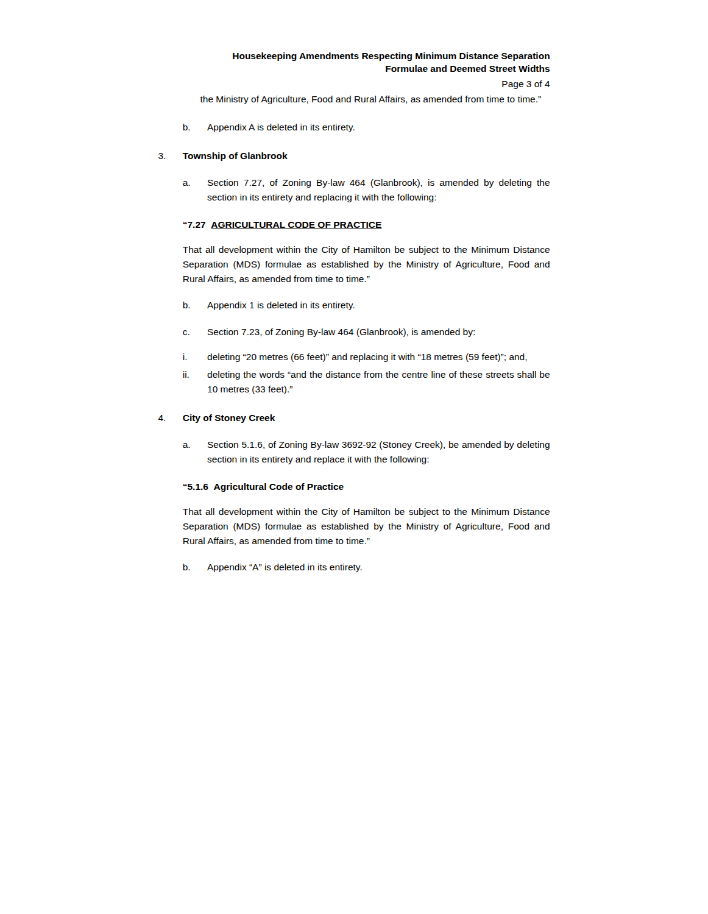Housekeeping Amendments Respecting Minimum Distance Separation
Formulae and Deemed Street Widths
Page 3 of 4
the Ministry of Agriculture, Food and Rural Affairs, as amended from time to time.”
b.
Appendix A is deleted in its entirety.
3.
Township of Glanbrook
a.
Section 7.27, of Zoning By-law 464 (Glanbrook), is amended by deleting the section in its entirety and replacing it with the following:
“7.27 AGRICULTURAL CODE OF PRACTICE
That all development within the City of Hamilton be subject to the Minimum Distance Separation (MDS) formulae as established by the Ministry of Agriculture, Food and Rural Affairs, as amended from time to time.”
b.
Appendix 1 is deleted in its entirety.
c.
Section 7.23, of Zoning By-law 464 (Glanbrook), is amended by:
i.
deleting “20 metres (66 feet)” and replacing it with “18 metres (59 feet)”; and,
ii.
deleting the words “and the distance from the centre line of these streets shall be 10 metres (33 feet).”
4.
City of Stoney Creek
a.
Section 5.1.6, of Zoning By-law 3692-92 (Stoney Creek), be amended by deleting section in its entirety and replace it with the following:
“5.1.6 Agricultural Code of Practice
That all development within the City of Hamilton be subject to the Minimum Distance Separation (MDS) formulae as established by the Ministry of Agriculture, Food and Rural Affairs, as amended from time to time.”
b.
Appendix “A” is deleted in its entirety.